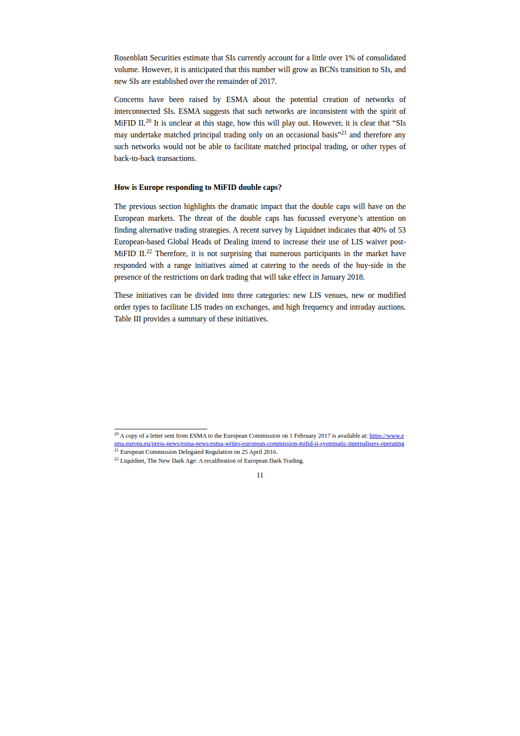Rosenblatt Securities estimate that SIs currently account for a little over 1% of consolidated volume. However, it is anticipated that this number will grow as BCNs transition to SIs, and new SIs are established over the remainder of 2017.
Concerns have been raised by ESMA about the potential creation of networks of interconnected SIs. ESMA suggests that such networks are inconsistent with the spirit of MiFID II.20 It is unclear at this stage, how this will play out. However, it is clear that “SIs may undertake matched principal trading only on an occasional basis”21 and therefore any such networks would not be able to facilitate matched principal trading, or other types of back-to-back transactions.
How is Europe responding to MiFID double caps?
The previous section highlights the dramatic impact that the double caps will have on the European markets. The threat of the double caps has focussed everyone’s attention on finding alternative trading strategies. A recent survey by Liquidnet indicates that 40% of 53 European-based Global Heads of Dealing intend to increase their use of LIS waiver post-MiFID II.22 Therefore, it is not surprising that numerous participants in the market have responded with a range initiatives aimed at catering to the needs of the buy-side in the presence of the restrictions on dark trading that will take effect in January 2018.
These initiatives can be divided into three categories: new LIS venues, new or modified order types to facilitate LIS trades on exchanges, and high frequency and intraday auctions. Table III provides a summary of these initiatives.
20 A copy of a letter sent from ESMA to the European Commission on 1 February 2017 is available at: https://www.esma.europa.eu/press-news/esma-news/esma-writes-european-commission-mifid-ii-systematic-internalisers-operating
21 European Commission Delegated Regulation on 25 April 2016.
22 Liquidnet, The New Dark Age: A recalibration of European Dark Trading.
11